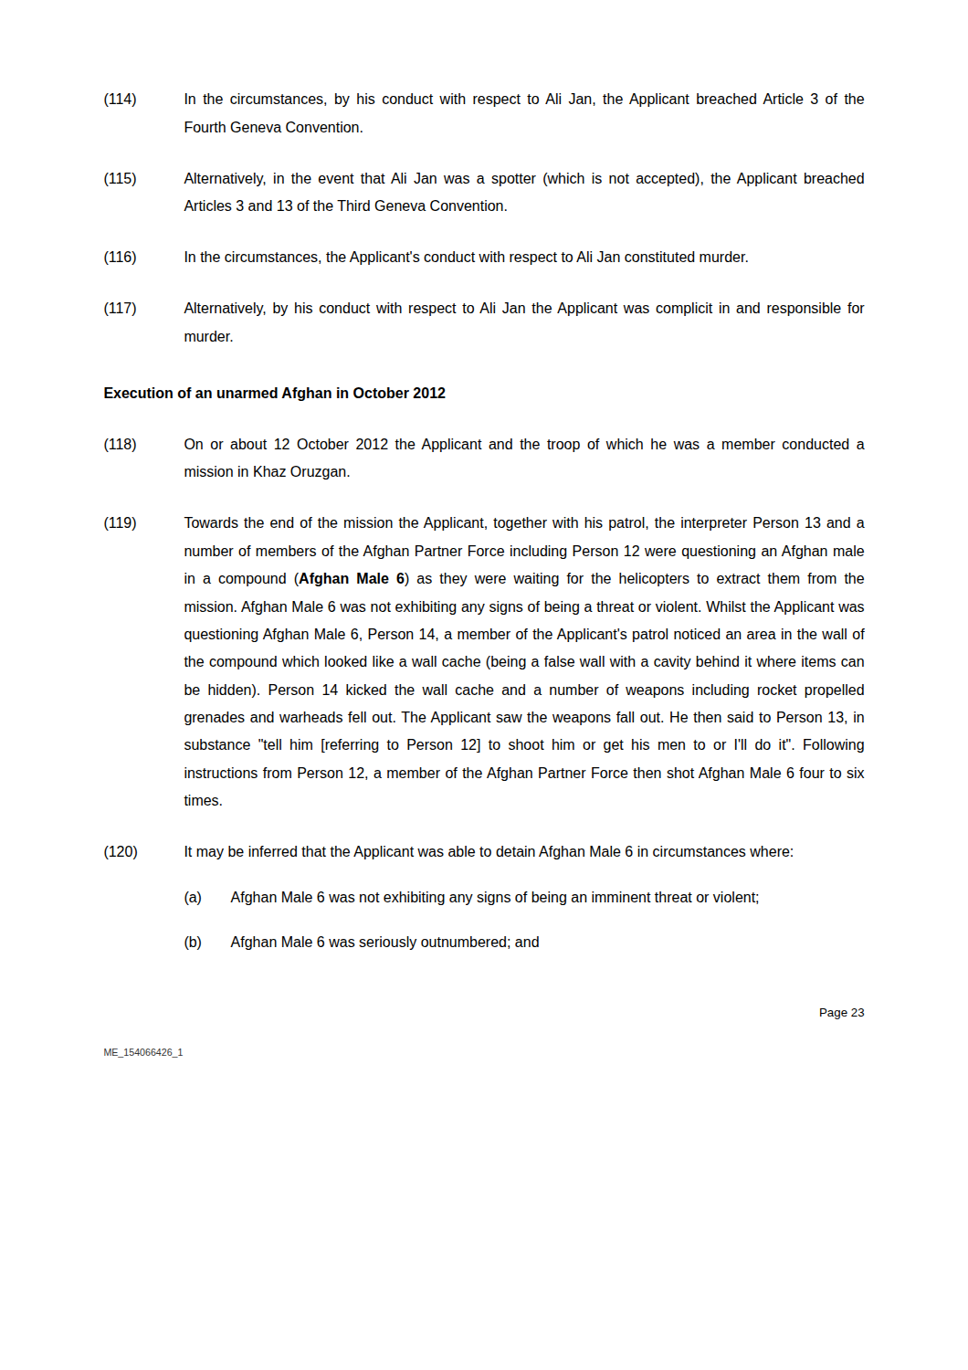(114) In the circumstances, by his conduct with respect to Ali Jan, the Applicant breached Article 3 of the Fourth Geneva Convention.
(115) Alternatively, in the event that Ali Jan was a spotter (which is not accepted), the Applicant breached Articles 3 and 13 of the Third Geneva Convention.
(116) In the circumstances, the Applicant's conduct with respect to Ali Jan constituted murder.
(117) Alternatively, by his conduct with respect to Ali Jan the Applicant was complicit in and responsible for murder.
Execution of an unarmed Afghan in October 2012
(118) On or about 12 October 2012 the Applicant and the troop of which he was a member conducted a mission in Khaz Oruzgan.
(119) Towards the end of the mission the Applicant, together with his patrol, the interpreter Person 13 and a number of members of the Afghan Partner Force including Person 12 were questioning an Afghan male in a compound (Afghan Male 6) as they were waiting for the helicopters to extract them from the mission. Afghan Male 6 was not exhibiting any signs of being a threat or violent. Whilst the Applicant was questioning Afghan Male 6, Person 14, a member of the Applicant's patrol noticed an area in the wall of the compound which looked like a wall cache (being a false wall with a cavity behind it where items can be hidden). Person 14 kicked the wall cache and a number of weapons including rocket propelled grenades and warheads fell out. The Applicant saw the weapons fall out. He then said to Person 13, in substance "tell him [referring to Person 12] to shoot him or get his men to or I'll do it". Following instructions from Person 12, a member of the Afghan Partner Force then shot Afghan Male 6 four to six times.
(120) It may be inferred that the Applicant was able to detain Afghan Male 6 in circumstances where:
(a) Afghan Male 6 was not exhibiting any signs of being an imminent threat or violent;
(b) Afghan Male 6 was seriously outnumbered; and
Page 23
ME_154066426_1